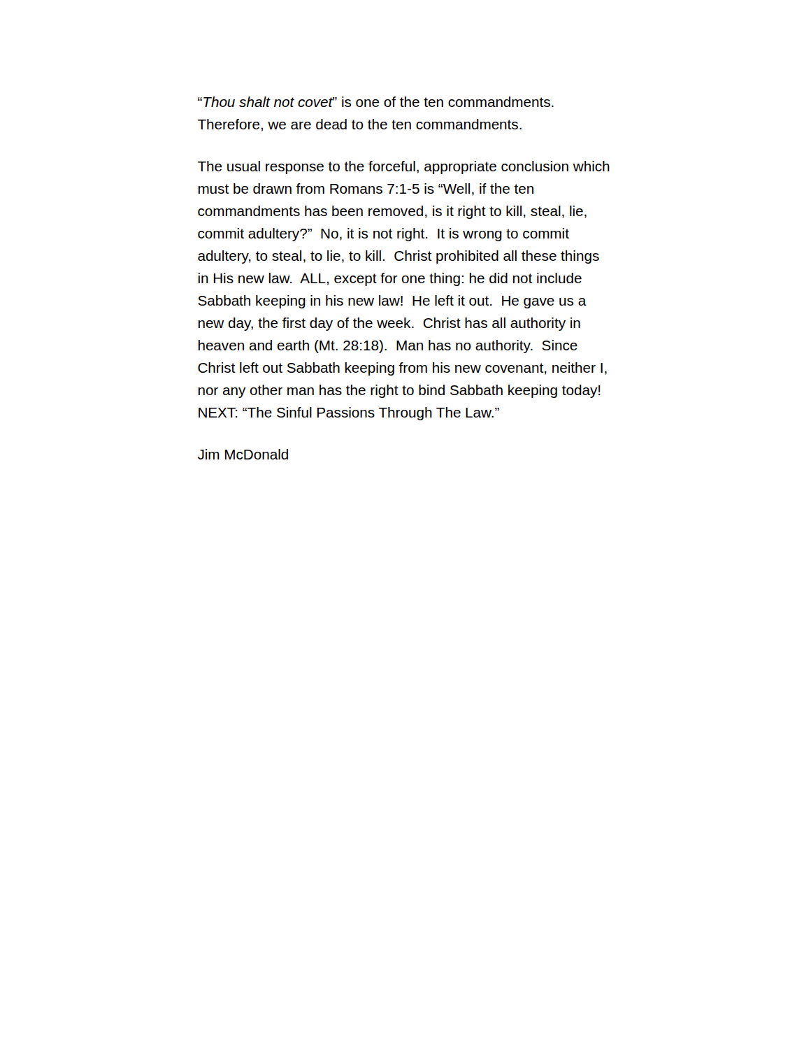“Thou shalt not covet” is one of the ten commandments. Therefore, we are dead to the ten commandments.
The usual response to the forceful, appropriate conclusion which must be drawn from Romans 7:1-5 is “Well, if the ten commandments has been removed, is it right to kill, steal, lie, commit adultery?” No, it is not right. It is wrong to commit adultery, to steal, to lie, to kill. Christ prohibited all these things in His new law. ALL, except for one thing: he did not include Sabbath keeping in his new law! He left it out. He gave us a new day, the first day of the week. Christ has all authority in heaven and earth (Mt. 28:18). Man has no authority. Since Christ left out Sabbath keeping from his new covenant, neither I, nor any other man has the right to bind Sabbath keeping today! NEXT: “The Sinful Passions Through The Law.”
Jim McDonald